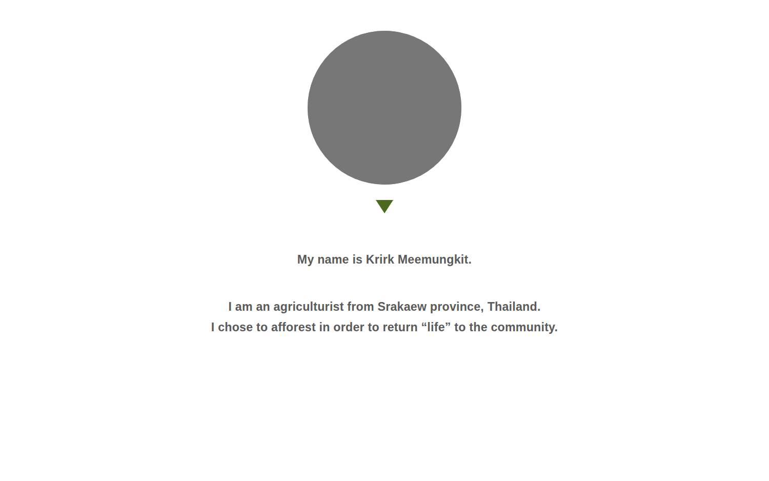My name is Krirk Meemungkit.
I am an agriculturist from Srakaew province, Thailand.
I chose to afforest in order to return “life” to the community.